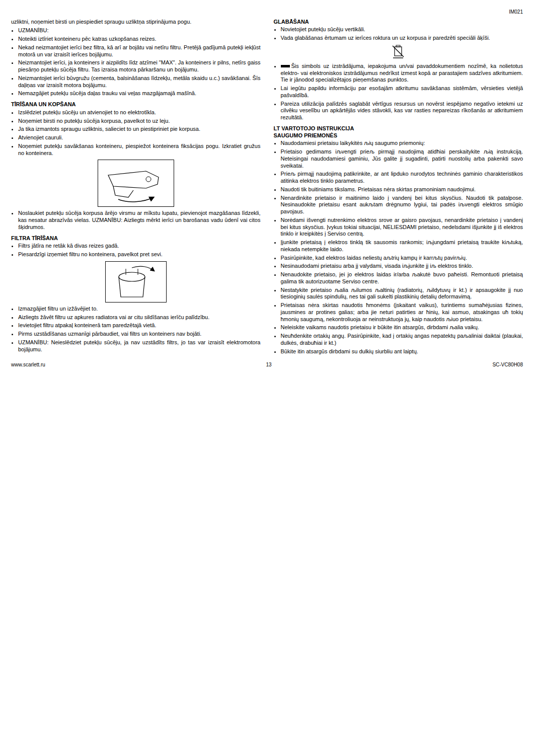IM021
uzliktni, noņemiet birsti un piespiediet spraugu uzliktņa stiprinājuma pogu.
UZMANĪBU:
Noteikti iztīriet konteineru pēc katras uzkopšanas reizes.
Nekad neizmantojiet ierīci bez filtra, kā arī ar bojātu vai netīru filtru. Pretējā gadījumā putekļi iekļūst motorā un var izraisīt ierīces bojājumu.
Neizmantojiet ierīci, ja konteiners ir aizpildīts līdz atzīmei "MAX". Ja konteiners ir pilns, netīrs gaiss piesārņo putekļu sūcēja filtru. Tas izraisa motora pārkaršanu un bojājumu.
Neizmantojiet ierīci būvgružu (cementa, balsināšanas līdzekļu, metāla skaidu u.c.) savākšanai. Šīs daļiņas var izraisīt motora bojājumu.
Nemazgājiet putekļu sūcēja daļas trauku vai veļas mazgājamajā mašīnā.
Tīrīšana un kopšana
Izslēdziet putekļu sūcēju un atvienojiet to no elektrotīkla.
Noņemiet birsti no putekļu sūcēja korpusa, pavelkot to uz leju.
Ja tika izmantots spraugu uzliktnis, salieciet to un piestipriniet pie korpusa.
Atvienojiet cauruli.
Noņemiet putekļu savākšanas konteineru, piespiežot konteinera fiksācijas pogu. Izkratiet gružus no konteinera.
Noslaukiet putekļu sūcēja korpusa ārējo virsmu ar mīkstu lupatu, pievienojot mazgāšanas līdzekli, kas nesatur abrazīvās vielas. UZMANĪBU: Aizliegts mērkt ierīci un barošanas vadu ūdenī vai citos šķidrumos.
Filtra tīrīšana
Filtrs jātīra ne retāk kā divas reizes gadā.
Piesardzīgi izņemiet filtru no konteinera, pavelkot pret sevi.
Izmazgājiet filtru un izžāvējiet to.
Aizliegts žāvēt filtru uz apkures radiatora vai ar citu sildīšanas ierīču palīdzību.
Ievietojiet filtru atpakaļ konteinerā tam paredzētajā vietā.
Pirms uzstādīšanas uzmanīgi pārbaudiet, vai filtrs un konteiners nav bojāti.
UZMANĪBU: Neieslēdziet putekļu sūcēju, ja nav uzstādīts filtrs, jo tas var izraisīt elektromotora bojājumu.
Glabāšana
Novietojiet putekļu sūcēju vertikāli.
Vada glabāšanas ērtumam uz ierīces roktura un uz korpusa ir paredzēti speciāli āķīši.
Šis simbols uz izstrādājuma, iepakojuma un/vai pavaddokumentiem nozīmē, ka nolietotus elektro- vai elektroniskos izstrādājumus nedrīkst izmest kopā ar parastajiem sadzīves atkritumiem. Tie ir jānodod specializētajos pieņemšanas punktos.
Lai iegūtu papildu informāciju par esošajām atkritumu savākšanas sistēmām, vērsieties vietējā pašvaldībā.
Pareiza utilizācija palīdzēs saglabāt vērtīgus resursus un novērst iespējamo negatīvo ietekmi uz cilvēku veselību un apkārtējās vides stāvokli, kas var rasties nepareizas rīkošanās ar atkritumiem rezultātā.
LT Vartotojo instrukcija
Saugumo priemonės
Naudodamiesi prietaisu laikykitės љių saugumo priemonių:
Prietaiso gedimams iљvengti prieљ pirmąjį naudojimą atidћiai perskaitykite љią instrukciją. Neteisingai naudodamiesi gaminiu, Jūs galite jį sugadinti, patirti nuostolių arba pakenkti savo sveikatai.
Prieљ pirmąjį naudojimą patikrinkite, ar ant lipduko nurodytos techninės gaminio charakteristikos atitinka elektros tinklo parametrus.
Naudoti tik buitiniams tikslams. Prietaisas nėra skirtas pramoniniam naudojimui.
Nenardinkite prietaiso ir maitinimo laido į vandenį bei kitus skysčius. Naudoti tik patalpose. Nesinaudokite prietaisu esant aukљtam drėgnumo lygiui, tai padės iљvengti elektros smūgio pavojaus.
Norėdami išvengti nutrenkimo elektros srove ar gaisro pavojaus, nenardinkite prietaiso į vandenį bei kitus skysčius. Įvykus tokiai situacijai, NELIESDAMI prietaiso, nedelsdami išjunkite jį iš elektros tinklo ir kreipkitės į Serviso centrą.
Įjunkite prietaisą į elektros tinklą tik sausomis rankomis; iљjungdami prietaisą traukite kiљtuką, niekada netempkite laido.
Pasirūpinkite, kad elektros laidas neliestų aљtrių kampų ir karrљtų pavirљių.
Nesinaudodami prietaisu arba jį valydami, visada iљjunkite jį iљ elektros tinklo.
Nenaudokite prietaiso, jei jo elektros laidas ir/arba љakutė buvo paћeisti. Remontuoti prietaisą galima tik autorizuotame Serviso centre.
Nestatykite prietaiso љalia љilumos љaltinių (radiatorių, љildytuvų ir kt.) ir apsaugokite jį nuo tiesioginių saulės spindulių, nes tai gali sukelti plastikinių detalių deformavimą.
Prietaisas nėra skirtas naudotis ћmonėms (įskaitant vaikus), turintiems sumaћėjusias fizines, jausmines ar protines galias; arba jie neturi patirties ar ћinių, kai asmuo, atsakingas uћ tokių ћmonių saugumą, nekontroliuoja ar neinstruktuoja jų, kaip naudotis љiuo prietaisu.
Neleiskite vaikams naudotis prietaisu ir būkite itin atsargūs, dirbdami љalia vaikų.
Neuћdenkite ortakių angų. Pasirūpinkite, kad į ortakių angas nepatektų paљaliniai daiktai (plaukai, dulkės, drabuћiai ir kt.)
Būkite itin atsargūs dirbdami su dulkių siurbliu ant laiptų.
www.scarlett.ru
13
SC-VC80H08